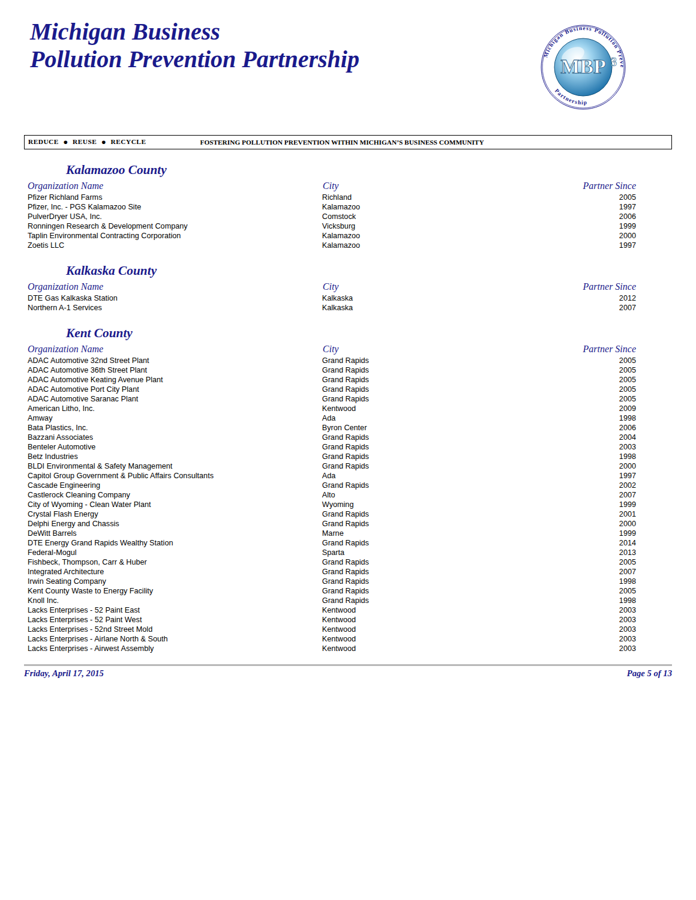Michigan Business
Pollution Prevention Partnership
Michigan Business Pollution Prevention Partnership MBP 3
REDUCE ● REUSE ● RECYCLE FOSTERING POLLUTION PREVENTION WITHIN MICHIGAN’S BUSINESS COMMUNITY
Kalamazoo County
| Organization Name | City | Partner Since |
| --- | --- | --- |
| Pfizer Richland Farms | Richland | 2005 |
| Pfizer, Inc. - PGS Kalamazoo Site | Kalamazoo | 1997 |
| PulverDryer USA, Inc. | Comstock | 2006 |
| Ronningen Research & Development Company | Vicksburg | 1999 |
| Taplin Environmental Contracting Corporation | Kalamazoo | 2000 |
| Zoetis LLC | Kalamazoo | 1997 |
Kalkaska County
| Organization Name | City | Partner Since |
| --- | --- | --- |
| DTE Gas Kalkaska Station | Kalkaska | 2012 |
| Northern A-1 Services | Kalkaska | 2007 |
Kent County
| Organization Name | City | Partner Since |
| --- | --- | --- |
| ADAC Automotive 32nd Street Plant | Grand Rapids | 2005 |
| ADAC Automotive 36th Street Plant | Grand Rapids | 2005 |
| ADAC Automotive Keating Avenue Plant | Grand Rapids | 2005 |
| ADAC Automotive Port City Plant | Grand Rapids | 2005 |
| ADAC Automotive Saranac Plant | Grand Rapids | 2005 |
| American Litho, Inc. | Kentwood | 2009 |
| Amway | Ada | 1998 |
| Bata Plastics, Inc. | Byron Center | 2006 |
| Bazzani Associates | Grand Rapids | 2004 |
| Benteler Automotive | Grand Rapids | 2003 |
| Betz Industries | Grand Rapids | 1998 |
| BLDI Environmental & Safety Management | Grand Rapids | 2000 |
| Capitol Group Government & Public Affairs Consultants | Ada | 1997 |
| Cascade Engineering | Grand Rapids | 2002 |
| Castlerock Cleaning Company | Alto | 2007 |
| City of Wyoming - Clean Water Plant | Wyoming | 1999 |
| Crystal Flash Energy | Grand Rapids | 2001 |
| Delphi Energy and Chassis | Grand Rapids | 2000 |
| DeWitt Barrels | Marne | 1999 |
| DTE Energy Grand Rapids Wealthy Station | Grand Rapids | 2014 |
| Federal-Mogul | Sparta | 2013 |
| Fishbeck, Thompson, Carr & Huber | Grand Rapids | 2005 |
| Integrated Architecture | Grand Rapids | 2007 |
| Irwin Seating Company | Grand Rapids | 1998 |
| Kent County Waste to Energy Facility | Grand Rapids | 2005 |
| Knoll Inc. | Grand Rapids | 1998 |
| Lacks Enterprises - 52 Paint East | Kentwood | 2003 |
| Lacks Enterprises - 52 Paint West | Kentwood | 2003 |
| Lacks Enterprises - 52nd Street Mold | Kentwood | 2003 |
| Lacks Enterprises - Airlane North & South | Kentwood | 2003 |
| Lacks Enterprises - Airwest Assembly | Kentwood | 2003 |
Friday, April 17, 2015 Page 5 of 13